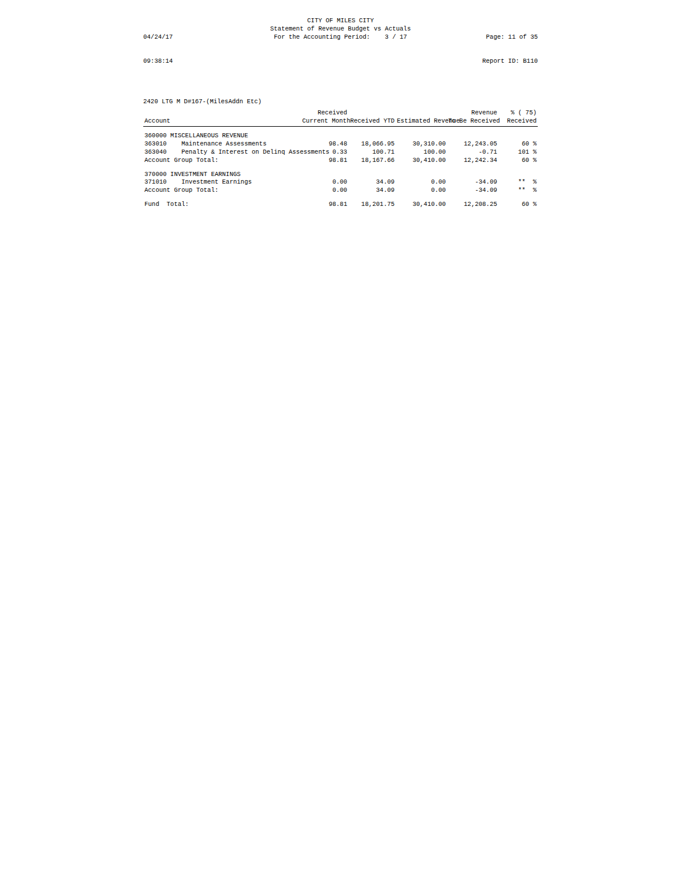04/24/17
09:38:14
CITY OF MILES CITY
Statement of Revenue Budget vs Actuals
For the Accounting Period: 3 / 17
Page: 11 of 35
Report ID: B110
2420 LTG M D#167-(MilesAddn Etc)
| | Received | | | Revenue | % ( 75) |
| --- | --- | --- | --- | --- | --- |
| Account | Current Month | Received YTD | Estimated Revenue | To Be Received | Received |
| 360000 MISCELLANEOUS REVENUE | | | | | |
| 363010 Maintenance Assessments | 98.48 | 18,066.95 | 30,310.00 | 12,243.05 | 60 % |
| 363040 Penalty & Interest on Delinq Assessments | 0.33 | 100.71 | 100.00 | -0.71 | 101 % |
| Account Group Total: | 98.81 | 18,167.66 | 30,410.00 | 12,242.34 | 60 % |
| 370000 INVESTMENT EARNINGS | | | | | |
| 371010 Investment Earnings | 0.00 | 34.09 | 0.00 | -34.09 | ** % |
| Account Group Total: | 0.00 | 34.09 | 0.00 | -34.09 | ** % |
| Fund Total: | 98.81 | 18,201.75 | 30,410.00 | 12,208.25 | 60 % |